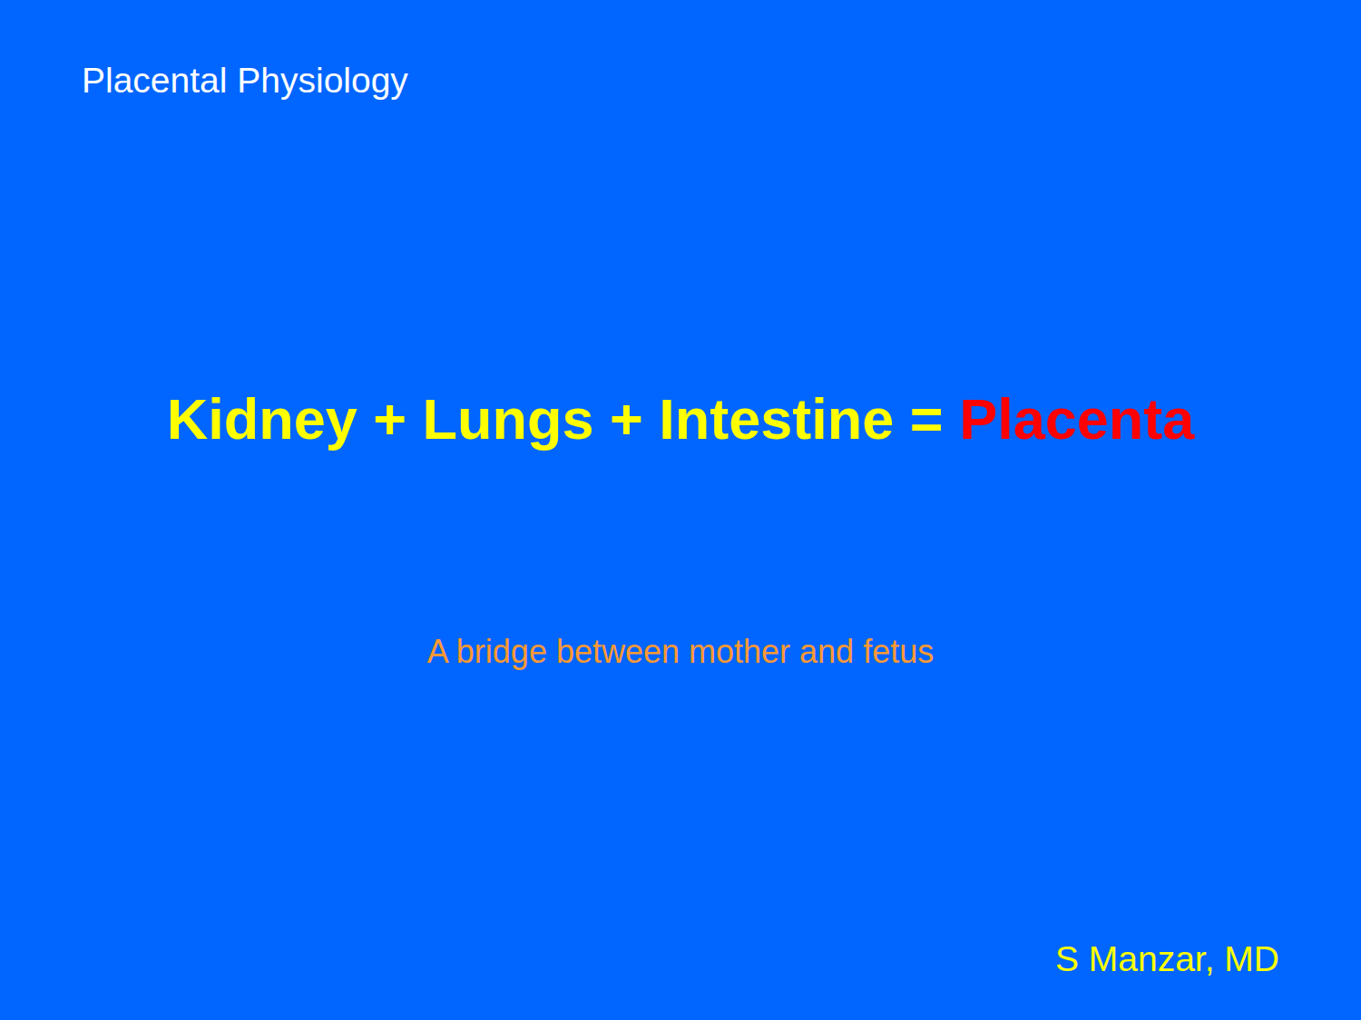Placental Physiology
Kidney + Lungs + Intestine = Placenta
A bridge between mother and fetus
S Manzar, MD